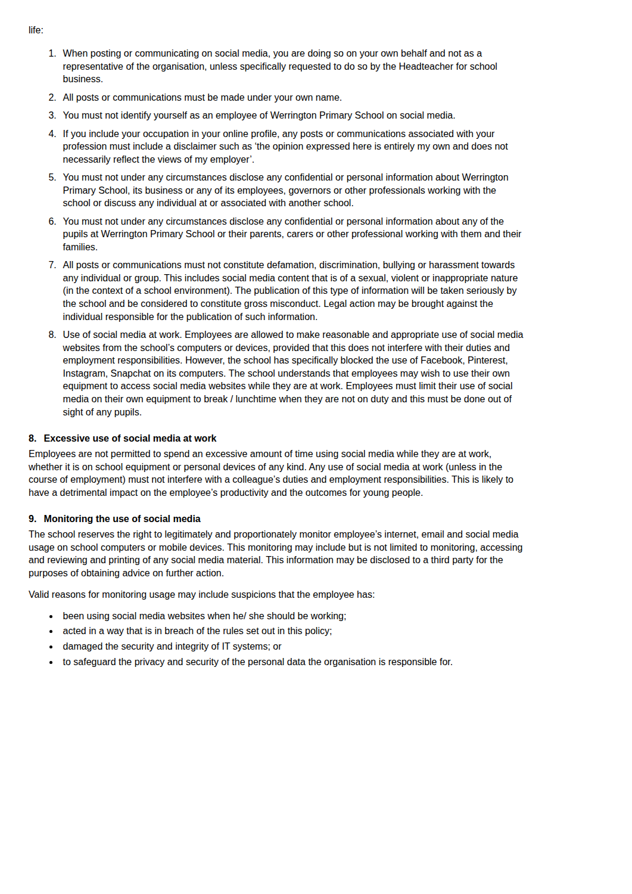life:
When posting or communicating on social media, you are doing so on your own behalf and not as a representative of the organisation, unless specifically requested to do so by the Headteacher for school business.
All posts or communications must be made under your own name.
You must not identify yourself as an employee of Werrington Primary School on social media.
If you include your occupation in your online profile, any posts or communications associated with your profession must include a disclaimer such as ‘the opinion expressed here is entirely my own and does not necessarily reflect the views of my employer’.
You must not under any circumstances disclose any confidential or personal information about Werrington Primary School, its business or any of its employees, governors or other professionals working with the school or discuss any individual at or associated with another school.
You must not under any circumstances disclose any confidential or personal information about any of the pupils at Werrington Primary School or their parents, carers or other professional working with them and their families.
All posts or communications must not constitute defamation, discrimination, bullying or harassment towards any individual or group. This includes social media content that is of a sexual, violent or inappropriate nature (in the context of a school environment). The publication of this type of information will be taken seriously by the school and be considered to constitute gross misconduct. Legal action may be brought against the individual responsible for the publication of such information.
Use of social media at work. Employees are allowed to make reasonable and appropriate use of social media websites from the school’s computers or devices, provided that this does not interfere with their duties and employment responsibilities. However, the school has specifically blocked the use of Facebook, Pinterest, Instagram, Snapchat on its computers. The school understands that employees may wish to use their own equipment to access social media websites while they are at work. Employees must limit their use of social media on their own equipment to break / lunchtime when they are not on duty and this must be done out of sight of any pupils.
8. Excessive use of social media at work
Employees are not permitted to spend an excessive amount of time using social media while they are at work, whether it is on school equipment or personal devices of any kind. Any use of social media at work (unless in the course of employment) must not interfere with a colleague’s duties and employment responsibilities. This is likely to have a detrimental impact on the employee’s productivity and the outcomes for young people.
9. Monitoring the use of social media
The school reserves the right to legitimately and proportionately monitor employee’s internet, email and social media usage on school computers or mobile devices. This monitoring may include but is not limited to monitoring, accessing and reviewing and printing of any social media material. This information may be disclosed to a third party for the purposes of obtaining advice on further action.
Valid reasons for monitoring usage may include suspicions that the employee has:
been using social media websites when he/ she should be working;
acted in a way that is in breach of the rules set out in this policy;
damaged the security and integrity of IT systems; or
to safeguard the privacy and security of the personal data the organisation is responsible for.